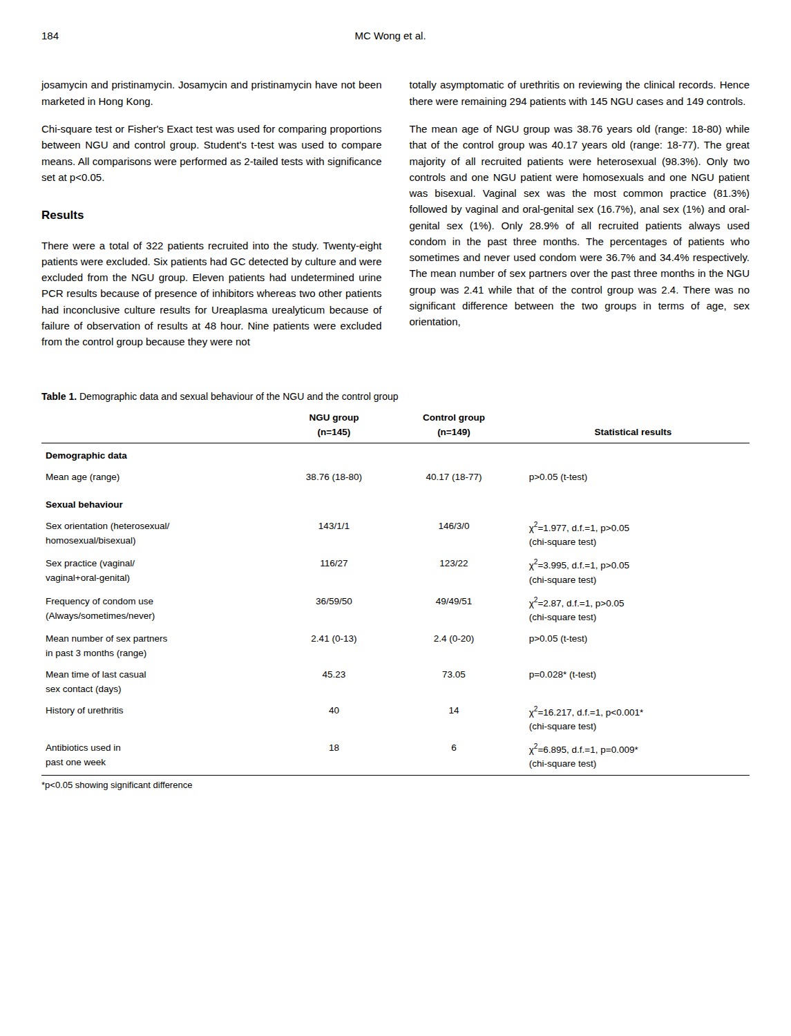184
MC Wong et al.
josamycin and pristinamycin. Josamycin and pristinamycin have not been marketed in Hong Kong.
Chi-square test or Fisher's Exact test was used for comparing proportions between NGU and control group. Student's t-test was used to compare means. All comparisons were performed as 2-tailed tests with significance set at p<0.05.
Results
There were a total of 322 patients recruited into the study. Twenty-eight patients were excluded. Six patients had GC detected by culture and were excluded from the NGU group. Eleven patients had undetermined urine PCR results because of presence of inhibitors whereas two other patients had inconclusive culture results for Ureaplasma urealyticum because of failure of observation of results at 48 hour. Nine patients were excluded from the control group because they were not
totally asymptomatic of urethritis on reviewing the clinical records. Hence there were remaining 294 patients with 145 NGU cases and 149 controls.
The mean age of NGU group was 38.76 years old (range: 18-80) while that of the control group was 40.17 years old (range: 18-77). The great majority of all recruited patients were heterosexual (98.3%). Only two controls and one NGU patient were homosexuals and one NGU patient was bisexual. Vaginal sex was the most common practice (81.3%) followed by vaginal and oral-genital sex (16.7%), anal sex (1%) and oral-genital sex (1%). Only 28.9% of all recruited patients always used condom in the past three months. The percentages of patients who sometimes and never used condom were 36.7% and 34.4% respectively. The mean number of sex partners over the past three months in the NGU group was 2.41 while that of the control group was 2.4. There was no significant difference between the two groups in terms of age, sex orientation,
Table 1. Demographic data and sexual behaviour of the NGU and the control group
| | NGU group (n=145) | Control group (n=149) | Statistical results |
| --- | --- | --- | --- |
| Demographic data |
| Mean age (range) | 38.76 (18-80) | 40.17 (18-77) | p>0.05 (t-test) |
| Sexual behaviour |
| Sex orientation (heterosexual/ homosexual/bisexual) | 143/1/1 | 146/3/0 | χ 2 =1.977, d.f.=1, p>0.05 (chi-square test) |
| Sex practice (vaginal/ vaginal+oral-genital) | 116/27 | 123/22 | χ 2 =3.995, d.f.=1, p>0.05 (chi-square test) |
| Frequency of condom use (Always/sometimes/never) | 36/59/50 | 49/49/51 | χ 2 =2.87, d.f.=1, p>0.05 (chi-square test) |
| Mean number of sex partners in past 3 months (range) | 2.41 (0-13) | 2.4 (0-20) | p>0.05 (t-test) |
| Mean time of last casual sex contact (days) | 45.23 | 73.05 | p=0.028* (t-test) |
| History of urethritis | 40 | 14 | χ 2 =16.217, d.f.=1, p<0.001* (chi-square test) |
| Antibiotics used in past one week | 18 | 6 | χ 2 =6.895, d.f.=1, p=0.009* (chi-square test) |
*p<0.05 showing significant difference